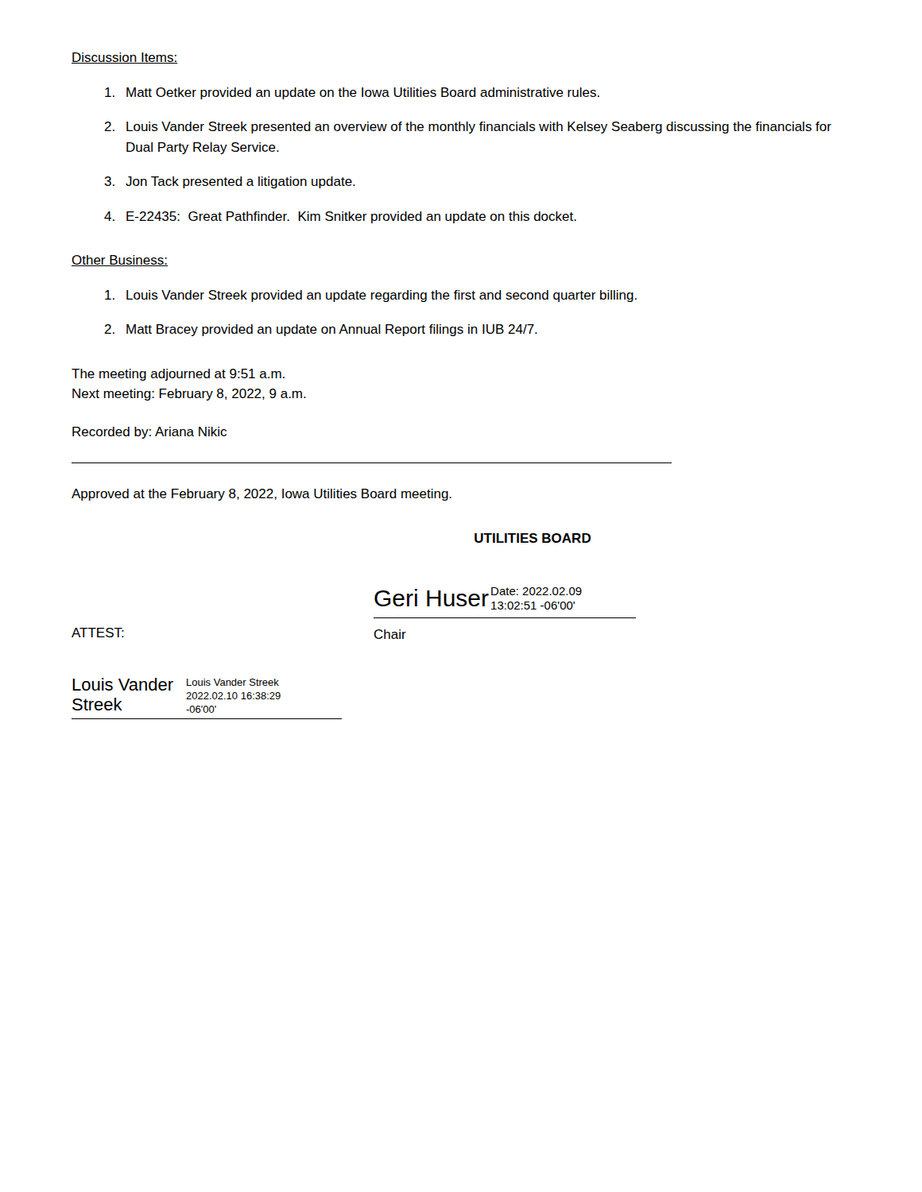Discussion Items:
Matt Oetker provided an update on the Iowa Utilities Board administrative rules.
Louis Vander Streek presented an overview of the monthly financials with Kelsey Seaberg discussing the financials for Dual Party Relay Service.
Jon Tack presented a litigation update.
E-22435: Great Pathfinder. Kim Snitker provided an update on this docket.
Other Business:
Louis Vander Streek provided an update regarding the first and second quarter billing.
Matt Bracey provided an update on Annual Report filings in IUB 24/7.
The meeting adjourned at 9:51 a.m.
Next meeting: February 8, 2022, 9 a.m.
Recorded by: Ariana Nikic
Approved at the February 8, 2022, Iowa Utilities Board meeting.
UTILITIES BOARD
Geri Huser Date: 2022.02.09
13:02:51 -06'00'
Chair
ATTEST:
Louis Vander Streek Louis Vander Streek
2022.02.10 16:38:29
-06'00'